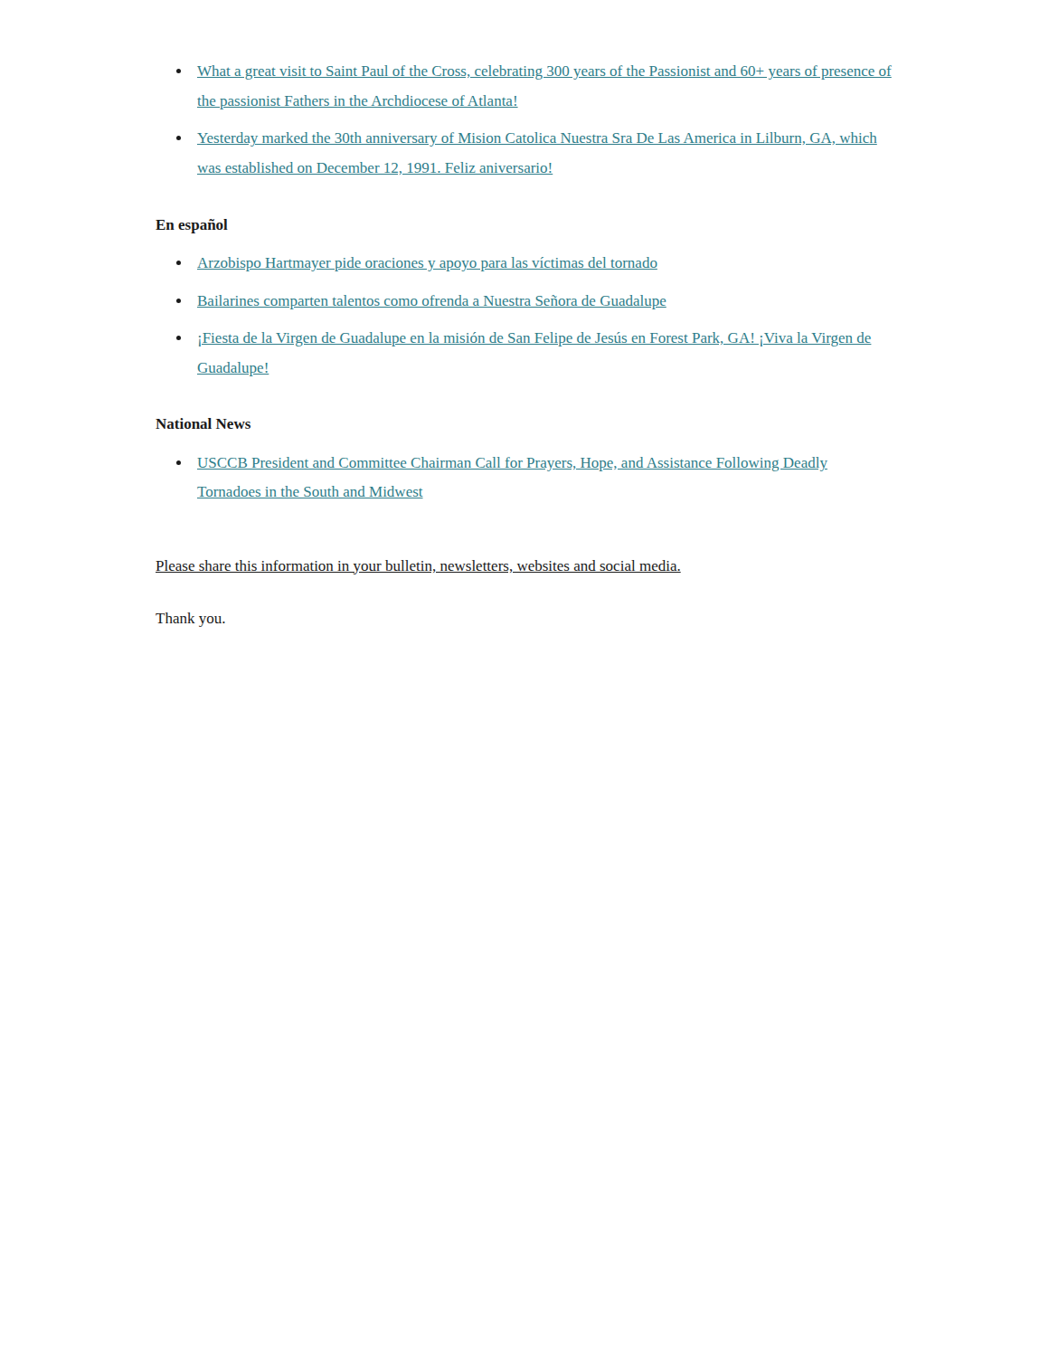What a great visit to Saint Paul of the Cross, celebrating 300 years of the Passionist and 60+ years of presence of the passionist Fathers in the Archdiocese of Atlanta!
Yesterday marked the 30th anniversary of Mision Catolica Nuestra Sra De Las America in Lilburn, GA, which was established on December 12, 1991. Feliz aniversario!
En español
Arzobispo Hartmayer pide oraciones y apoyo para las víctimas del tornado
Bailarines comparten talentos como ofrenda a Nuestra Señora de Guadalupe
¡Fiesta de la Virgen de Guadalupe en la misión de San Felipe de Jesús en Forest Park, GA! ¡Viva la Virgen de Guadalupe!
National News
USCCB President and Committee Chairman Call for Prayers, Hope, and Assistance Following Deadly Tornadoes in the South and Midwest
Please share this information in your bulletin, newsletters, websites and social media.
Thank you.